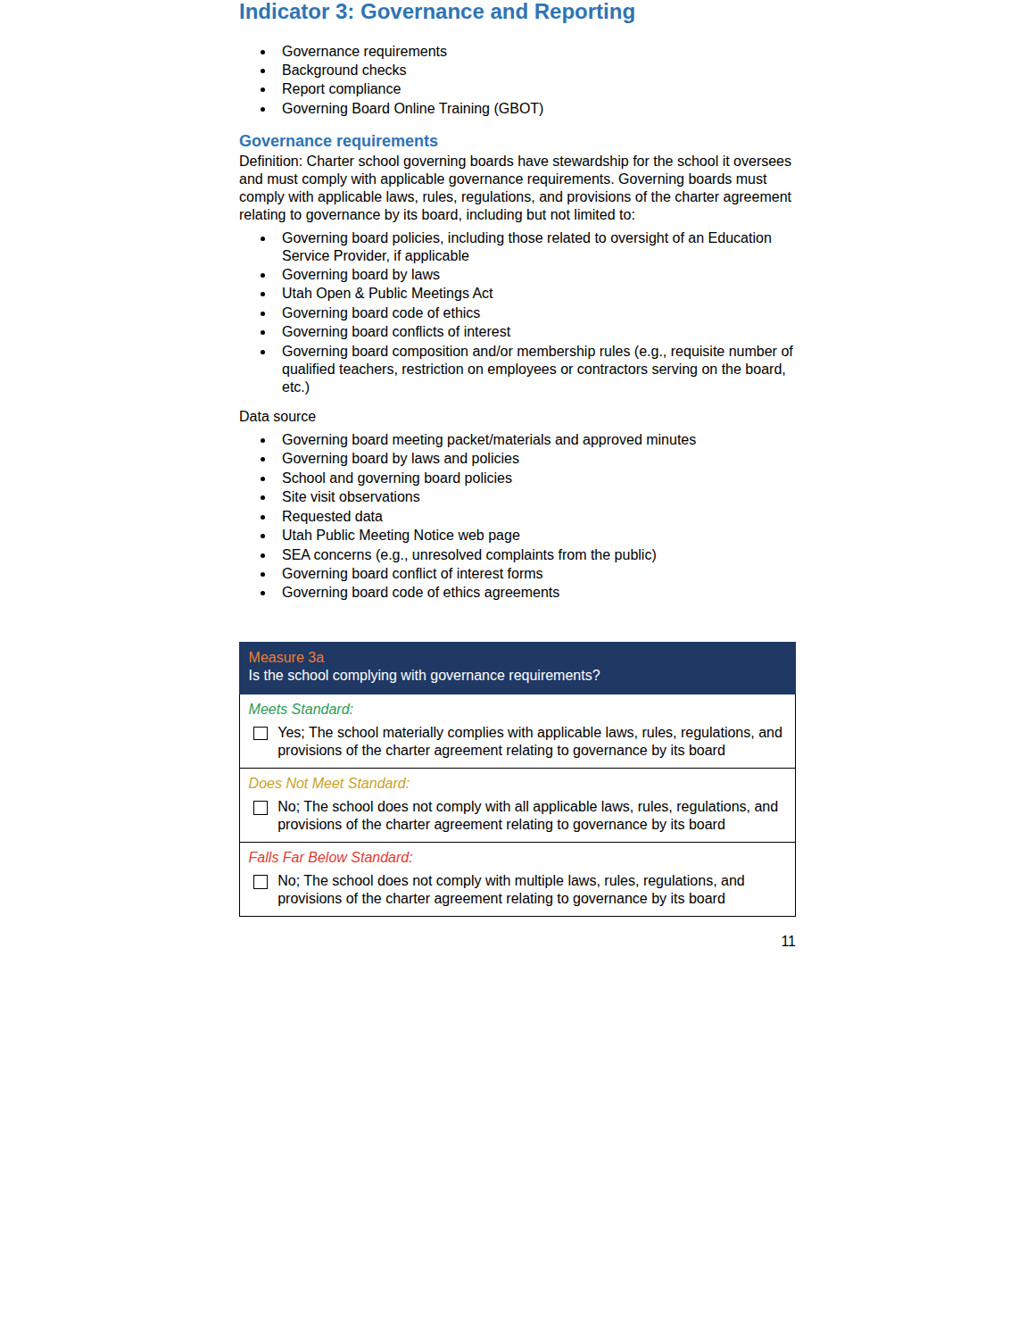Indicator 3: Governance and Reporting
Governance requirements
Background checks
Report compliance
Governing Board Online Training (GBOT)
Governance requirements
Definition: Charter school governing boards have stewardship for the school it oversees and must comply with applicable governance requirements. Governing boards must comply with applicable laws, rules, regulations, and provisions of the charter agreement relating to governance by its board, including but not limited to:
Governing board policies, including those related to oversight of an Education Service Provider, if applicable
Governing board by laws
Utah Open & Public Meetings Act
Governing board code of ethics
Governing board conflicts of interest
Governing board composition and/or membership rules (e.g., requisite number of qualified teachers, restriction on employees or contractors serving on the board, etc.)
Data source
Governing board meeting packet/materials and approved minutes
Governing board by laws and policies
School and governing board policies
Site visit observations
Requested data
Utah Public Meeting Notice web page
SEA concerns (e.g., unresolved complaints from the public)
Governing board conflict of interest forms
Governing board code of ethics agreements
| Measure 3a Is the school complying with governance requirements? |
| Meets Standard: Yes; The school materially complies with applicable laws, rules, regulations, and provisions of the charter agreement relating to governance by its board |
| Does Not Meet Standard: No; The school does not comply with all applicable laws, rules, regulations, and provisions of the charter agreement relating to governance by its board |
| Falls Far Below Standard: No; The school does not comply with multiple laws, rules, regulations, and provisions of the charter agreement relating to governance by its board |
11